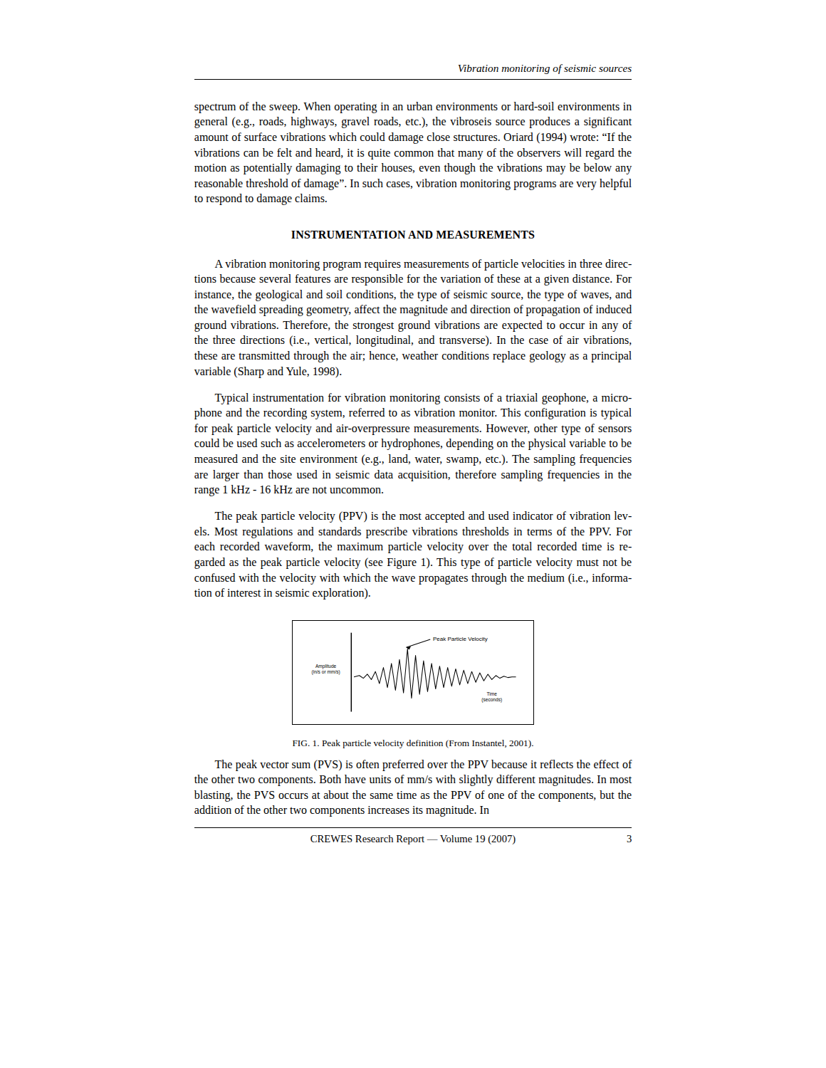Vibration monitoring of seismic sources
spectrum of the sweep. When operating in an urban environments or hard-soil environments in general (e.g., roads, highways, gravel roads, etc.), the vibroseis source produces a significant amount of surface vibrations which could damage close structures. Oriard (1994) wrote: “If the vibrations can be felt and heard, it is quite common that many of the observers will regard the motion as potentially damaging to their houses, even though the vibrations may be below any reasonable threshold of damage”. In such cases, vibration monitoring programs are very helpful to respond to damage claims.
INSTRUMENTATION AND MEASUREMENTS
A vibration monitoring program requires measurements of particle velocities in three directions because several features are responsible for the variation of these at a given distance. For instance, the geological and soil conditions, the type of seismic source, the type of waves, and the wavefield spreading geometry, affect the magnitude and direction of propagation of induced ground vibrations. Therefore, the strongest ground vibrations are expected to occur in any of the three directions (i.e., vertical, longitudinal, and transverse). In the case of air vibrations, these are transmitted through the air; hence, weather conditions replace geology as a principal variable (Sharp and Yule, 1998).
Typical instrumentation for vibration monitoring consists of a triaxial geophone, a microphone and the recording system, referred to as vibration monitor. This configuration is typical for peak particle velocity and air-overpressure measurements. However, other type of sensors could be used such as accelerometers or hydrophones, depending on the physical variable to be measured and the site environment (e.g., land, water, swamp, etc.). The sampling frequencies are larger than those used in seismic data acquisition, therefore sampling frequencies in the range 1 kHz - 16 kHz are not uncommon.
The peak particle velocity (PPV) is the most accepted and used indicator of vibration levels. Most regulations and standards prescribe vibrations thresholds in terms of the PPV. For each recorded waveform, the maximum particle velocity over the total recorded time is regarded as the peak particle velocity (see Figure 1). This type of particle velocity must not be confused with the velocity with which the wave propagates through the medium (i.e., information of interest in seismic exploration).
Amplitude (in/s or mm/s) Time (seconds) Peak Particle Velocity
FIG. 1. Peak particle velocity definition (From Instantel, 2001).
The peak vector sum (PVS) is often preferred over the PPV because it reflects the effect of the other two components. Both have units of mm/s with slightly different magnitudes. In most blasting, the PVS occurs at about the same time as the PPV of one of the components, but the addition of the other two components increases its magnitude. In
CREWES Research Report — Volume 19 (2007) 3